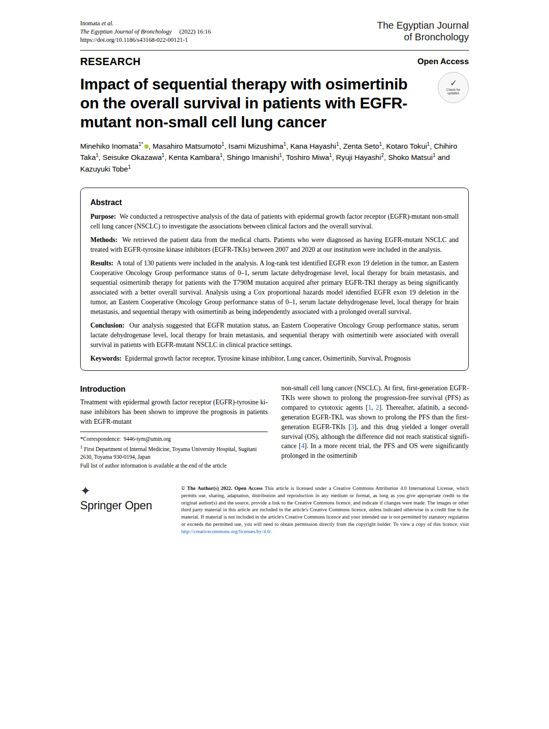Inomata et al.
The Egyptian Journal of Bronchology (2022) 16:16
https://doi.org/10.1186/s43168-022-00121-1
The Egyptian Journal
of Bronchology
RESEARCH
Open Access
✓ Check for
updates
Impact of sequential therapy with osimertinib on the overall survival in patients with EGFR-mutant non-small cell lung cancer
Minehiko Inomata1* , Masahiro Matsumoto1, Isami Mizushima1, Kana Hayashi1, Zenta Seto1, Kotaro Tokui1, Chihiro Taka1, Seisuke Okazawa1, Kenta Kambara1, Shingo Imanishi1, Toshiro Miwa1, Ryuji Hayashi2, Shoko Matsui1 and Kazuyuki Tobe1
Abstract
Purpose: We conducted a retrospective analysis of the data of patients with epidermal growth factor receptor (EGFR)-mutant non-small cell lung cancer (NSCLC) to investigate the associations between clinical factors and the overall survival.
Methods: We retrieved the patient data from the medical charts. Patients who were diagnosed as having EGFR-mutant NSCLC and treated with EGFR-tyrosine kinase inhibitors (EGFR-TKIs) between 2007 and 2020 at our institution were included in the analysis.
Results: A total of 130 patients were included in the analysis. A log-rank test identified EGFR exon 19 deletion in the tumor, an Eastern Cooperative Oncology Group performance status of 0–1, serum lactate dehydrogenase level, local therapy for brain metastasis, and sequential osimertinib therapy for patients with the T790M mutation acquired after primary EGFR-TKI therapy as being significantly associated with a better overall survival. Analysis using a Cox proportional hazards model identified EGFR exon 19 deletion in the tumor, an Eastern Cooperative Oncology Group performance status of 0–1, serum lactate dehydrogenase level, local therapy for brain metastasis, and sequential therapy with osimertinib as being independently associated with a prolonged overall survival.
Conclusion: Our analysis suggested that EGFR mutation status, an Eastern Cooperative Oncology Group performance status, serum lactate dehydrogenase level, local therapy for brain metastasis, and sequential therapy with osimertinib were associated with overall survival in patients with EGFR-mutant NSCLC in clinical practice settings.
Keywords: Epidermal growth factor receptor, Tyrosine kinase inhibitor, Lung cancer, Osimertinib, Survival, Prognosis
Introduction
Treatment with epidermal growth factor receptor (EGFR)-tyrosine kinase inhibitors has been shown to improve the prognosis in patients with EGFR-mutant
*Correspondence: 9446-tym@umin.org
1 First Department of Internal Medicine, Toyama University Hospital, Sugitani 2630, Toyama 930-0194, Japan
Full list of author information is available at the end of the article
non-small cell lung cancer (NSCLC). At first, first-generation EGFR-TKIs were shown to prolong the progression-free survival (PFS) as compared to cytotoxic agents [1, 2]. Thereafter, afatinib, a second-generation EGFR-TKI, was shown to prolong the PFS than the first-generation EGFR-TKIs [3], and this drug yielded a longer overall survival (OS), although the difference did not reach statistical significance [4]. In a more recent trial, the PFS and OS were significantly prolonged in the osimertinib
✦
Springer Open
© The Author(s) 2022. Open Access This article is licensed under a Creative Commons Attribution 4.0 International License, which permits use, sharing, adaptation, distribution and reproduction in any medium or format, as long as you give appropriate credit to the original author(s) and the source, provide a link to the Creative Commons licence, and indicate if changes were made. The images or other third party material in this article are included in the article's Creative Commons licence, unless indicated otherwise in a credit line to the material. If material is not included in the article's Creative Commons licence and your intended use is not permitted by statutory regulation or exceeds the permitted use, you will need to obtain permission directly from the copyright holder. To view a copy of this licence, visit http://creativecommons.org/licenses/by/4.0/.